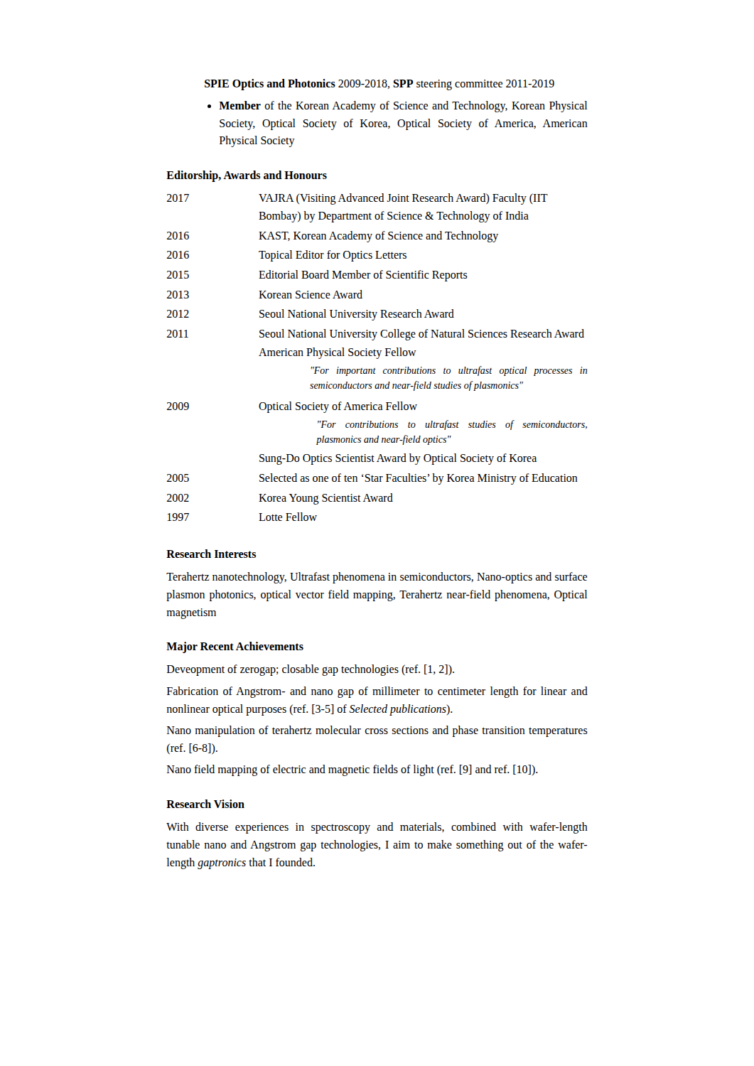SPIE Optics and Photonics 2009-2018, SPP steering committee 2011-2019
Member of the Korean Academy of Science and Technology, Korean Physical Society, Optical Society of Korea, Optical Society of America, American Physical Society
Editorship, Awards and Honours
| 2017 | VAJRA (Visiting Advanced Joint Research Award) Faculty (IIT Bombay) by Department of Science & Technology of India |
| 2016 | KAST, Korean Academy of Science and Technology |
| 2016 | Topical Editor for Optics Letters |
| 2015 | Editorial Board Member of Scientific Reports |
| 2013 | Korean Science Award |
| 2012 | Seoul National University Research Award |
| 2011 | Seoul National University College of Natural Sciences Research Award American Physical Society Fellow "For important contributions to ultrafast optical processes in semiconductors and near-field studies of plasmonics" |
| 2009 | Optical Society of America Fellow "For contributions to ultrafast studies of semiconductors, plasmonics and near-field optics" Sung-Do Optics Scientist Award by Optical Society of Korea |
| 2005 | Selected as one of ten ‘Star Faculties’ by Korea Ministry of Education |
| 2002 | Korea Young Scientist Award |
| 1997 | Lotte Fellow |
Research Interests
Terahertz nanotechnology, Ultrafast phenomena in semiconductors, Nano-optics and surface plasmon photonics, optical vector field mapping, Terahertz near-field phenomena, Optical magnetism
Major Recent Achievements
Deveopment of zerogap; closable gap technologies (ref. [1, 2]).
Fabrication of Angstrom- and nano gap of millimeter to centimeter length for linear and nonlinear optical purposes (ref. [3-5] of Selected publications).
Nano manipulation of terahertz molecular cross sections and phase transition temperatures (ref. [6-8]).
Nano field mapping of electric and magnetic fields of light (ref. [9] and ref. [10]).
Research Vision
With diverse experiences in spectroscopy and materials, combined with wafer-length tunable nano and Angstrom gap technologies, I aim to make something out of the wafer-length gaptronics that I founded.